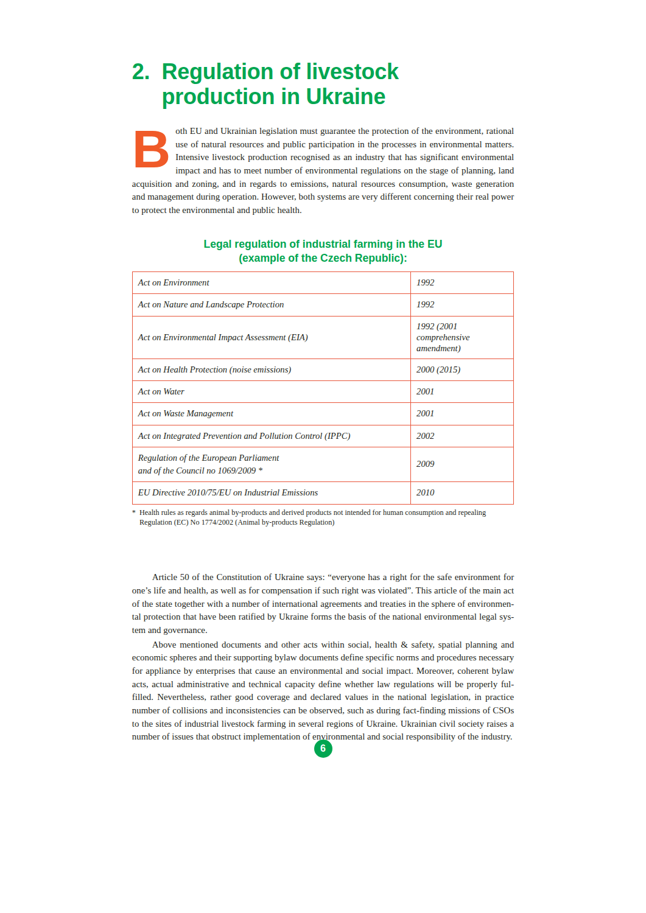2. Regulation of livestockproduction in Ukraine
Both EU and Ukrainian legislation must guarantee the protection of the environment, rational use of natural resources and public participation in the processes in environmental matters. Intensive livestock production recognised as an industry that has significant environmental impact and has to meet number of environmental regulations on the stage of planning, land acquisition and zoning, and in regards to emissions, natural resources consumption, waste generation and management during operation. However, both systems are very different concerning their real power to protect the environmental and public health.
Legal regulation of industrial farming in the EU
(example of the Czech Republic):
| Act on Environment | 1992 |
| Act on Nature and Landscape Protection | 1992 |
| Act on Environmental Impact Assessment (EIA) | 1992 (2001 comprehensive amendment) |
| Act on Health Protection (noise emissions) | 2000 (2015) |
| Act on Water | 2001 |
| Act on Waste Management | 2001 |
| Act on Integrated Prevention and Pollution Control (IPPC) | 2002 |
| Regulation of the European Parliament and of the Council no 1069/2009 * | 2009 |
| EU Directive 2010/75/EU on Industrial Emissions | 2010 |
*Health rules as regards animal by-products and derived products not intended for human consumption and repealing Regulation (EC) No 1774/2002 (Animal by-products Regulation)
Article 50 of the Constitution of Ukraine says: “everyone has a right for the safe environment for one’s life and health, as well as for compensation if such right was violated”. This article of the main act of the state together with a number of international agreements and treaties in the sphere of environmental protection that have been ratified by Ukraine forms the basis of the national environmental legal system and governance.
Above mentioned documents and other acts within social, health & safety, spatial planning and economic spheres and their supporting bylaw documents define specific norms and procedures necessary for appliance by enterprises that cause an environmental and social impact. Moreover, coherent bylaw acts, actual administrative and technical capacity define whether law regulations will be properly fulfilled. Nevertheless, rather good coverage and declared values in the national legislation, in practice number of collisions and inconsistencies can be observed, such as during fact-finding missions of CSOs to the sites of industrial livestock farming in several regions of Ukraine. Ukrainian civil society raises a number of issues that obstruct implementation of environmental and social responsibility of the industry.
6